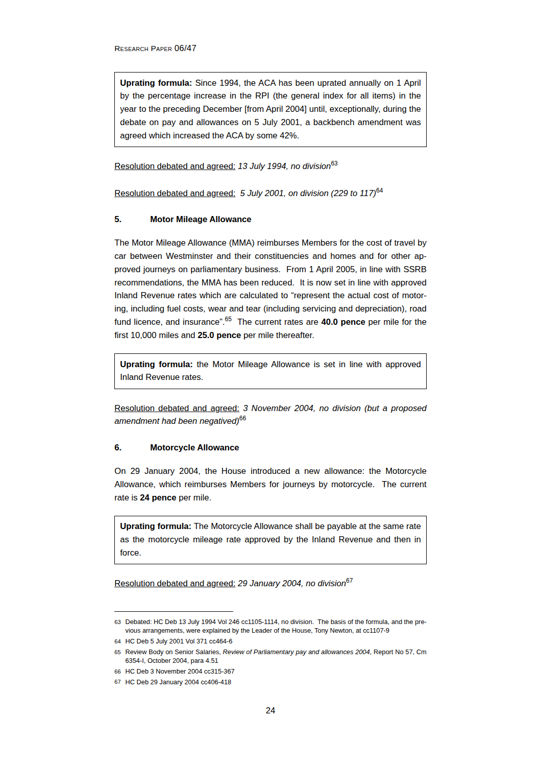Research Paper 06/47
Uprating formula: Since 1994, the ACA has been uprated annually on 1 April by the percentage increase in the RPI (the general index for all items) in the year to the preceding December [from April 2004] until, exceptionally, during the debate on pay and allowances on 5 July 2001, a backbench amendment was agreed which increased the ACA by some 42%.
Resolution debated and agreed: 13 July 1994, no division63
Resolution debated and agreed: 5 July 2001, on division (229 to 117)64
5. Motor Mileage Allowance
The Motor Mileage Allowance (MMA) reimburses Members for the cost of travel by car between Westminster and their constituencies and homes and for other approved journeys on parliamentary business. From 1 April 2005, in line with SSRB recommendations, the MMA has been reduced. It is now set in line with approved Inland Revenue rates which are calculated to “represent the actual cost of motoring, including fuel costs, wear and tear (including servicing and depreciation), road fund licence, and insurance”.65 The current rates are 40.0 pence per mile for the first 10,000 miles and 25.0 pence per mile thereafter.
Uprating formula: the Motor Mileage Allowance is set in line with approved Inland Revenue rates.
Resolution debated and agreed: 3 November 2004, no division (but a proposed amendment had been negatived)66
6. Motorcycle Allowance
On 29 January 2004, the House introduced a new allowance: the Motorcycle Allowance, which reimburses Members for journeys by motorcycle. The current rate is 24 pence per mile.
Uprating formula: The Motorcycle Allowance shall be payable at the same rate as the motorcycle mileage rate approved by the Inland Revenue and then in force.
Resolution debated and agreed: 29 January 2004, no division67
63
Debated: HC Deb 13 July 1994 Vol 246 cc1105-1114, no division. The basis of the formula, and the previous arrangements, were explained by the Leader of the House, Tony Newton, at cc1107-9
64
HC Deb 5 July 2001 Vol 371 cc464-6
65
Review Body on Senior Salaries, Review of Parliamentary pay and allowances 2004, Report No 57, Cm 6354-I, October 2004, para 4.51
66
HC Deb 3 November 2004 cc315-367
67
HC Deb 29 January 2004 cc406-418
24